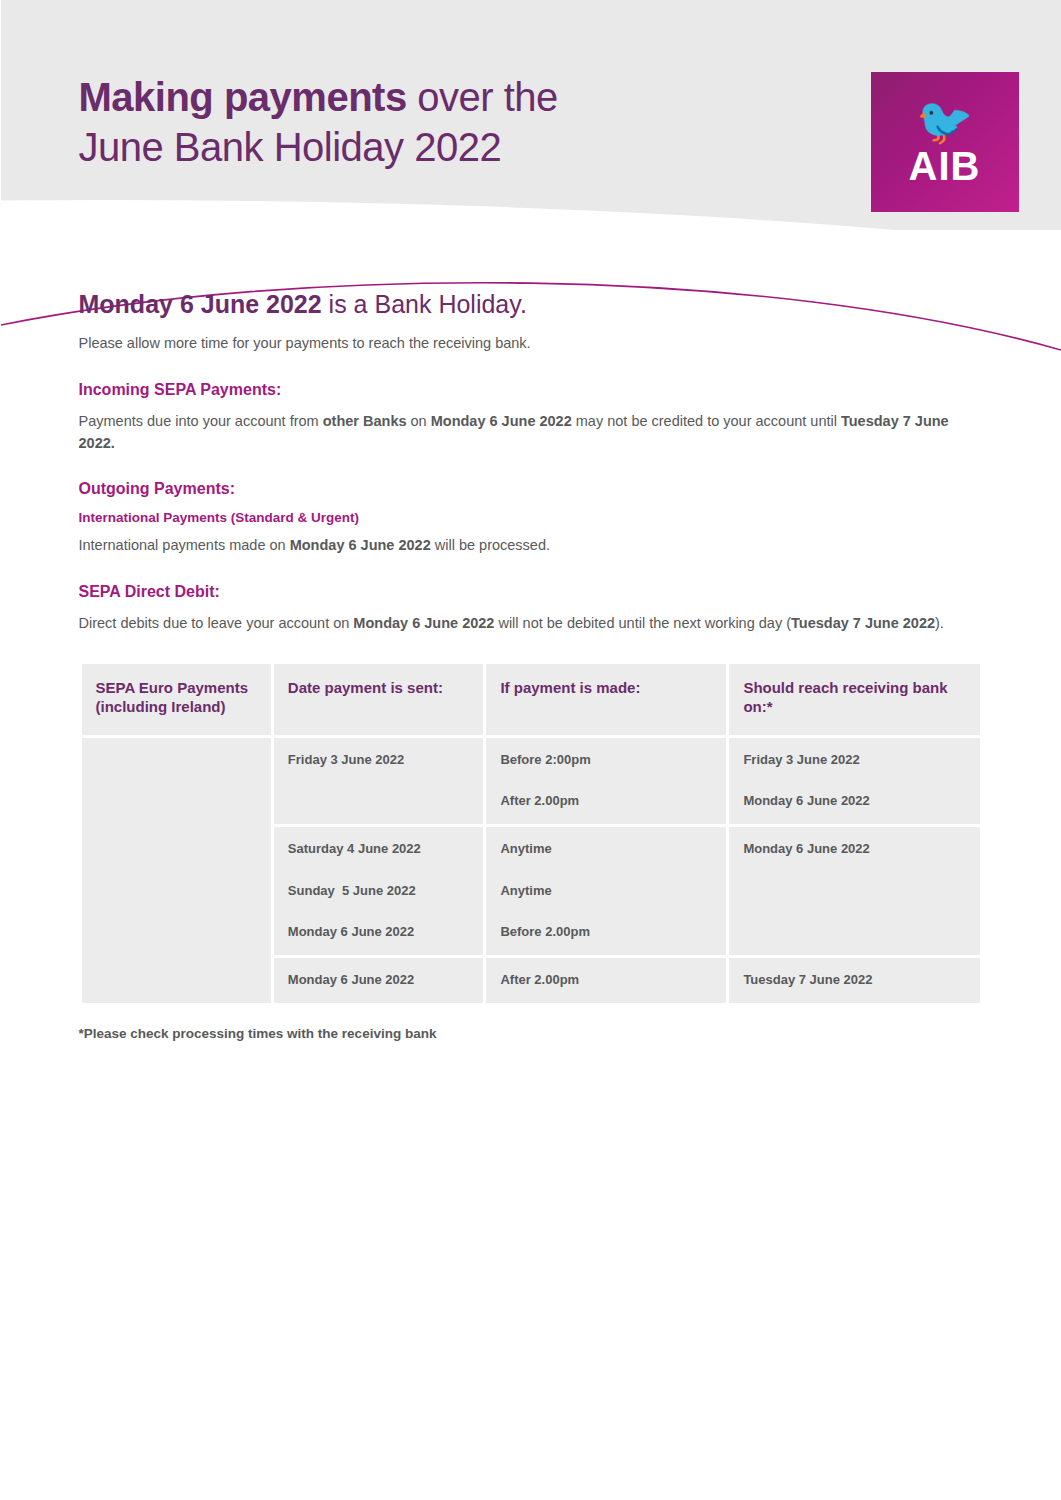Making payments over the
June Bank Holiday 2022
🐦
AIB
Monday 6 June 2022 is a Bank Holiday.
Please allow more time for your payments to reach the receiving bank.
Incoming SEPA Payments:
Payments due into your account from other Banks on Monday 6 June 2022 may not be credited to your account until Tuesday 7 June 2022.
Outgoing Payments:
International Payments (Standard & Urgent)
International payments made on Monday 6 June 2022 will be processed.
SEPA Direct Debit:
Direct debits due to leave your account on Monday 6 June 2022 will not be debited until the next working day (Tuesday 7 June 2022).
| SEPA Euro Payments (including Ireland) | Date payment is sent: | If payment is made: | Should reach receiving bank on:* |
| --- | --- | --- | --- |
| | Friday 3 June 2022 | Before 2:00pm After 2.00pm | Friday 3 June 2022 Monday 6 June 2022 |
| Saturday 4 June 2022 Sunday 5 June 2022 Monday 6 June 2022 | Anytime Anytime Before 2.00pm | Monday 6 June 2022 |
| Monday 6 June 2022 | After 2.00pm | Tuesday 7 June 2022 |
*Please check processing times with the receiving bank